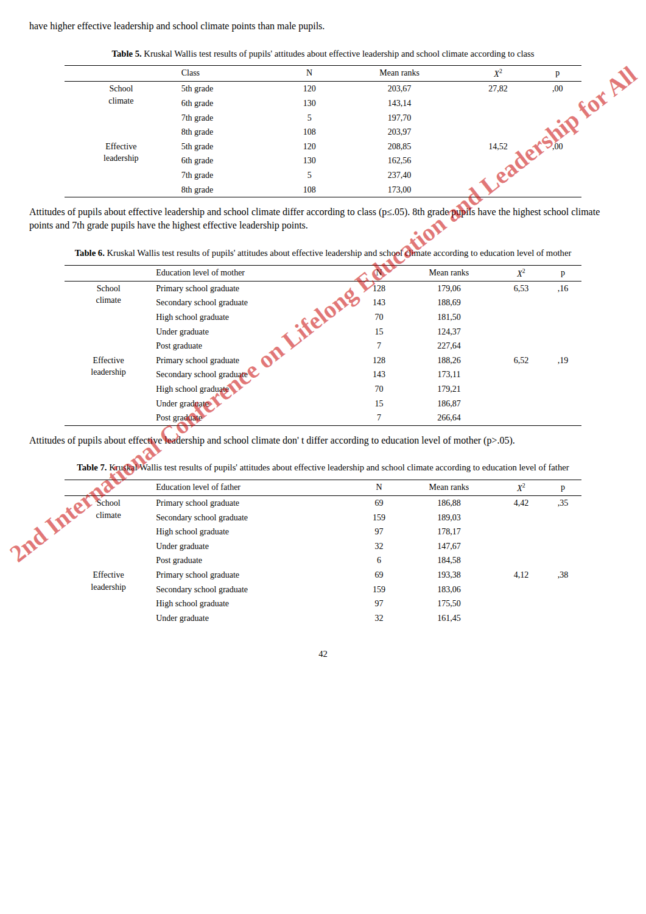2nd International Conference on Lifelong Education and Leadership for All
have higher effective leadership and school climate points than male pupils.
Table 5. Kruskal Wallis test results of pupils' attitudes about effective leadership and school climate according to class
| | Class | N | Mean ranks | X 2 | p |
| --- | --- | --- | --- | --- | --- |
| School climate | 5th grade | 120 | 203,67 | 27,82 | ,00 |
| 6th grade | 130 | 143,14 | | |
| | 7th grade | 5 | 197,70 | | |
| | 8th grade | 108 | 203,97 | | |
| Effective leadership | 5th grade | 120 | 208,85 | 14,52 | ,00 |
| 6th grade | 130 | 162,56 | | |
| | 7th grade | 5 | 237,40 | | |
| | 8th grade | 108 | 173,00 | | |
Attitudes of pupils about effective leadership and school climate differ according to class (p≤.05). 8th grade pupils have the highest school climate points and 7th grade pupils have the highest effective leadership points.
Table 6. Kruskal Wallis test results of pupils' attitudes about effective leadership and school climate according to education level of mother
| | Education level of mother | N | Mean ranks | X 2 | p |
| --- | --- | --- | --- | --- | --- |
| School climate | Primary school graduate | 128 | 179,06 | 6,53 | ,16 |
| Secondary school graduate | 143 | 188,69 | | |
| | High school graduate | 70 | 181,50 | | |
| | Under graduate | 15 | 124,37 | | |
| | Post graduate | 7 | 227,64 | | |
| Effective leadership | Primary school graduate | 128 | 188,26 | 6,52 | ,19 |
| Secondary school graduate | 143 | 173,11 | | |
| | High school graduate | 70 | 179,21 | | |
| | Under graduate | 15 | 186,87 | | |
| | Post graduate | 7 | 266,64 | | |
Attitudes of pupils about effective leadership and school climate don' t differ according to education level of mother (p>.05).
Table 7. Kruskal Wallis test results of pupils' attitudes about effective leadership and school climate according to education level of father
| | Education level of father | N | Mean ranks | X 2 | p |
| --- | --- | --- | --- | --- | --- |
| School climate | Primary school graduate | 69 | 186,88 | 4,42 | ,35 |
| Secondary school graduate | 159 | 189,03 | | |
| | High school graduate | 97 | 178,17 | | |
| | Under graduate | 32 | 147,67 | | |
| | Post graduate | 6 | 184,58 | | |
| Effective leadership | Primary school graduate | 69 | 193,38 | 4,12 | ,38 |
| Secondary school graduate | 159 | 183,06 | | |
| | High school graduate | 97 | 175,50 | | |
| | Under graduate | 32 | 161,45 | | |
42